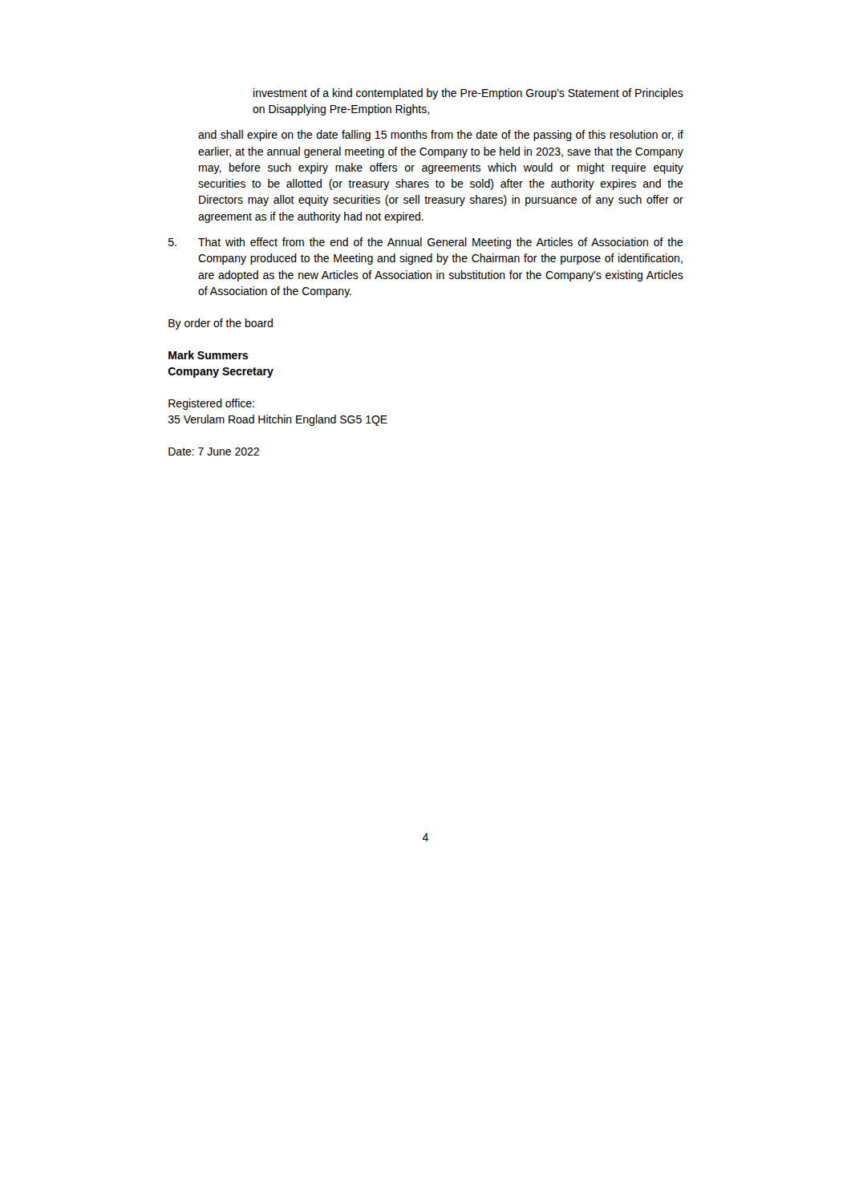investment of a kind contemplated by the Pre-Emption Group's Statement of Principles on Disapplying Pre-Emption Rights,
and shall expire on the date falling 15 months from the date of the passing of this resolution or, if earlier, at the annual general meeting of the Company to be held in 2023, save that the Company may, before such expiry make offers or agreements which would or might require equity securities to be allotted (or treasury shares to be sold) after the authority expires and the Directors may allot equity securities (or sell treasury shares) in pursuance of any such offer or agreement as if the authority had not expired.
5.
That with effect from the end of the Annual General Meeting the Articles of Association of the Company produced to the Meeting and signed by the Chairman for the purpose of identification, are adopted as the new Articles of Association in substitution for the Company's existing Articles of Association of the Company.
By order of the board
Mark Summers Company Secretary
Registered office:
35 Verulam Road Hitchin England SG5 1QE
Date: 7 June 2022
4